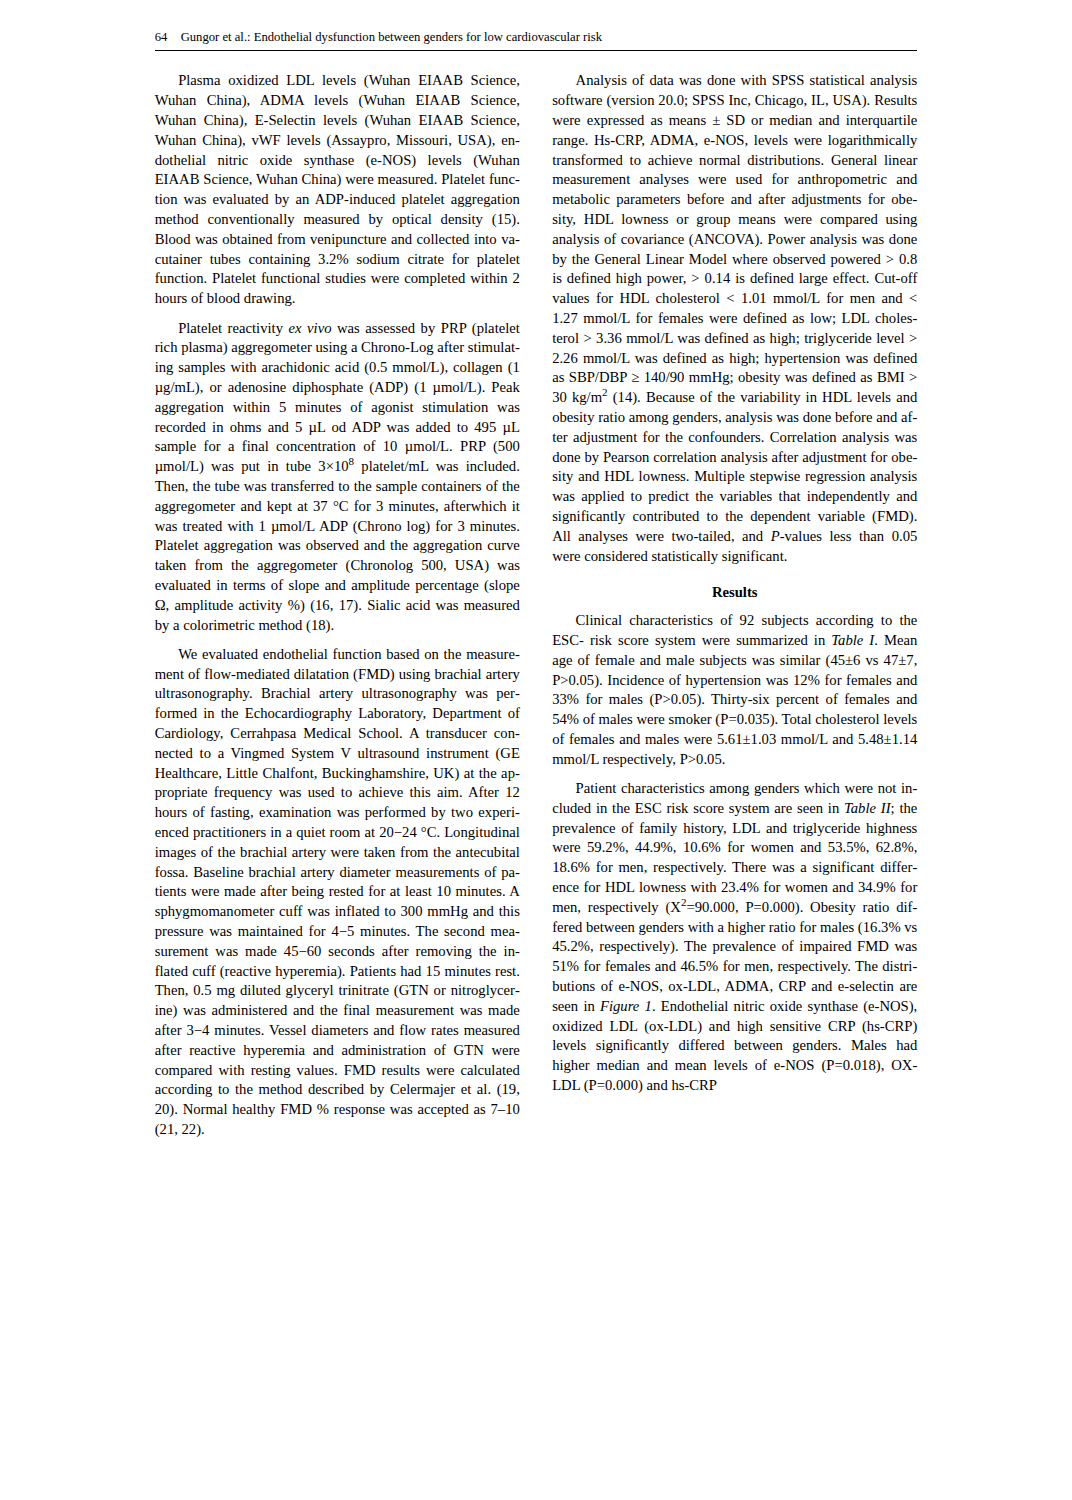64 Gungor et al.: Endothelial dysfunction between genders for low cardiovascular risk
Plasma oxidized LDL levels (Wuhan EIAAB Science, Wuhan China), ADMA levels (Wuhan EIAAB Science, Wuhan China), E-Selectin levels (Wuhan EIAAB Science, Wuhan China), vWF levels (Assaypro, Missouri, USA), endothelial nitric oxide synthase (e-NOS) levels (Wuhan EIAAB Science, Wuhan China) were measured. Platelet function was evaluated by an ADP-induced platelet aggregation method conventionally measured by optical density (15). Blood was obtained from venipuncture and collected into vacutainer tubes containing 3.2% sodium citrate for platelet function. Platelet functional studies were completed within 2 hours of blood drawing.
Platelet reactivity ex vivo was assessed by PRP (platelet rich plasma) aggregometer using a Chrono-Log after stimulating samples with arachidonic acid (0.5 mmol/L), collagen (1 µg/mL), or adenosine diphosphate (ADP) (1 µmol/L). Peak aggregation within 5 minutes of agonist stimulation was recorded in ohms and 5 µL od ADP was added to 495 µL sample for a final concentration of 10 µmol/L. PRP (500 µmol/L) was put in tube 3×108 platelet/mL was included. Then, the tube was transferred to the sample containers of the aggregometer and kept at 37 °C for 3 minutes, afterwhich it was treated with 1 µmol/L ADP (Chrono log) for 3 minutes. Platelet aggregation was observed and the aggregation curve taken from the aggregometer (Chronolog 500, USA) was evaluated in terms of slope and amplitude percentage (slope Ω, amplitude activity %) (16, 17). Sialic acid was measured by a colorimetric method (18).
We evaluated endothelial function based on the measurement of flow-mediated dilatation (FMD) using brachial artery ultrasonography. Brachial artery ultrasonography was performed in the Echocardiography Laboratory, Department of Cardiology, Cerrahpasa Medical School. A transducer connected to a Vingmed System V ultrasound instrument (GE Healthcare, Little Chalfont, Buckinghamshire, UK) at the appropriate frequency was used to achieve this aim. After 12 hours of fasting, examination was performed by two experienced practitioners in a quiet room at 20−24 °C. Longitudinal images of the brachial artery were taken from the antecubital fossa. Baseline brachial artery diameter measurements of patients were made after being rested for at least 10 minutes. A sphygmomanometer cuff was inflated to 300 mmHg and this pressure was maintained for 4−5 minutes. The second measurement was made 45−60 seconds after removing the inflated cuff (reactive hyperemia). Patients had 15 minutes rest. Then, 0.5 mg diluted glyceryl trinitrate (GTN or nitroglycerine) was administered and the final measurement was made after 3−4 minutes. Vessel diameters and flow rates measured after reactive hyperemia and administration of GTN were compared with resting values. FMD results were calculated according to the method described by Celermajer et al. (19, 20). Normal healthy FMD % response was accepted as 7–10 (21, 22).
Analysis of data was done with SPSS statistical analysis software (version 20.0; SPSS Inc, Chicago, IL, USA). Results were expressed as means ± SD or median and interquartile range. Hs-CRP, ADMA, e-NOS, levels were logarithmically transformed to achieve normal distributions. General linear measurement analyses were used for anthropometric and metabolic parameters before and after adjustments for obesity, HDL lowness or group means were compared using analysis of covariance (ANCOVA). Power analysis was done by the General Linear Model where observed powered > 0.8 is defined high power, > 0.14 is defined large effect. Cut-off values for HDL cholesterol < 1.01 mmol/L for men and < 1.27 mmol/L for females were defined as low; LDL cholesterol > 3.36 mmol/L was defined as high; triglyceride level > 2.26 mmol/L was defined as high; hypertension was defined as SBP/DBP ≥ 140/90 mmHg; obesity was defined as BMI > 30 kg/m2 (14). Because of the variability in HDL levels and obesity ratio among genders, analysis was done before and after adjustment for the confounders. Correlation analysis was done by Pearson correlation analysis after adjustment for obesity and HDL lowness. Multiple stepwise regression analysis was applied to predict the variables that independently and significantly contributed to the dependent variable (FMD). All analyses were two-tailed, and P-values less than 0.05 were considered statistically significant.
Results
Clinical characteristics of 92 subjects according to the ESC- risk score system were summarized in Table I. Mean age of female and male subjects was similar (45±6 vs 47±7, P>0.05). Incidence of hypertension was 12% for females and 33% for males (P>0.05). Thirty-six percent of females and 54% of males were smoker (P=0.035). Total cholesterol levels of females and males were 5.61±1.03 mmol/L and 5.48±1.14 mmol/L respectively, P>0.05.
Patient characteristics among genders which were not included in the ESC risk score system are seen in Table II; the prevalence of family history, LDL and triglyceride highness were 59.2%, 44.9%, 10.6% for women and 53.5%, 62.8%, 18.6% for men, respectively. There was a significant difference for HDL lowness with 23.4% for women and 34.9% for men, respectively (X2=90.000, P=0.000). Obesity ratio differed between genders with a higher ratio for males (16.3% vs 45.2%, respectively). The prevalence of impaired FMD was 51% for females and 46.5% for men, respectively. The distributions of e-NOS, ox-LDL, ADMA, CRP and e-selectin are seen in Figure 1. Endothelial nitric oxide synthase (e-NOS), oxidized LDL (ox-LDL) and high sensitive CRP (hs-CRP) levels significantly differed between genders. Males had higher median and mean levels of e-NOS (P=0.018), OX-LDL (P=0.000) and hs-CRP